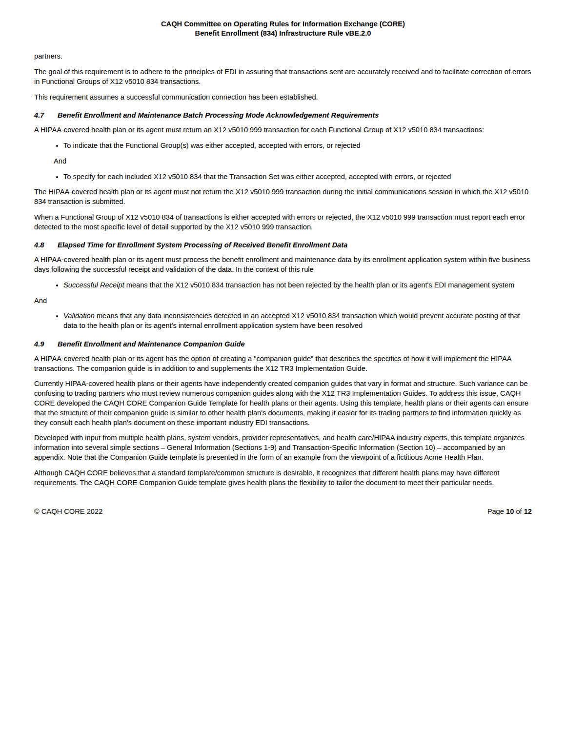CAQH Committee on Operating Rules for Information Exchange (CORE) Benefit Enrollment (834) Infrastructure Rule vBE.2.0
partners.
The goal of this requirement is to adhere to the principles of EDI in assuring that transactions sent are accurately received and to facilitate correction of errors in Functional Groups of X12 v5010 834 transactions.
This requirement assumes a successful communication connection has been established.
4.7 Benefit Enrollment and Maintenance Batch Processing Mode Acknowledgement Requirements
A HIPAA-covered health plan or its agent must return an X12 v5010 999 transaction for each Functional Group of X12 v5010 834 transactions:
To indicate that the Functional Group(s) was either accepted, accepted with errors, or rejected
And
To specify for each included X12 v5010 834 that the Transaction Set was either accepted, accepted with errors, or rejected
The HIPAA-covered health plan or its agent must not return the X12 v5010 999 transaction during the initial communications session in which the X12 v5010 834 transaction is submitted.
When a Functional Group of X12 v5010 834 of transactions is either accepted with errors or rejected, the X12 v5010 999 transaction must report each error detected to the most specific level of detail supported by the X12 v5010 999 transaction.
4.8 Elapsed Time for Enrollment System Processing of Received Benefit Enrollment Data
A HIPAA-covered health plan or its agent must process the benefit enrollment and maintenance data by its enrollment application system within five business days following the successful receipt and validation of the data. In the context of this rule
Successful Receipt means that the X12 v5010 834 transaction has not been rejected by the health plan or its agent's EDI management system
And
Validation means that any data inconsistencies detected in an accepted X12 v5010 834 transaction which would prevent accurate posting of that data to the health plan or its agent's internal enrollment application system have been resolved
4.9 Benefit Enrollment and Maintenance Companion Guide
A HIPAA-covered health plan or its agent has the option of creating a "companion guide" that describes the specifics of how it will implement the HIPAA transactions. The companion guide is in addition to and supplements the X12 TR3 Implementation Guide.
Currently HIPAA-covered health plans or their agents have independently created companion guides that vary in format and structure. Such variance can be confusing to trading partners who must review numerous companion guides along with the X12 TR3 Implementation Guides. To address this issue, CAQH CORE developed the CAQH CORE Companion Guide Template for health plans or their agents. Using this template, health plans or their agents can ensure that the structure of their companion guide is similar to other health plan's documents, making it easier for its trading partners to find information quickly as they consult each health plan's document on these important industry EDI transactions.
Developed with input from multiple health plans, system vendors, provider representatives, and health care/HIPAA industry experts, this template organizes information into several simple sections – General Information (Sections 1-9) and Transaction-Specific Information (Section 10) – accompanied by an appendix. Note that the Companion Guide template is presented in the form of an example from the viewpoint of a fictitious Acme Health Plan.
Although CAQH CORE believes that a standard template/common structure is desirable, it recognizes that different health plans may have different requirements. The CAQH CORE Companion Guide template gives health plans the flexibility to tailor the document to meet their particular needs.
© CAQH CORE 2022 Page 10 of 12